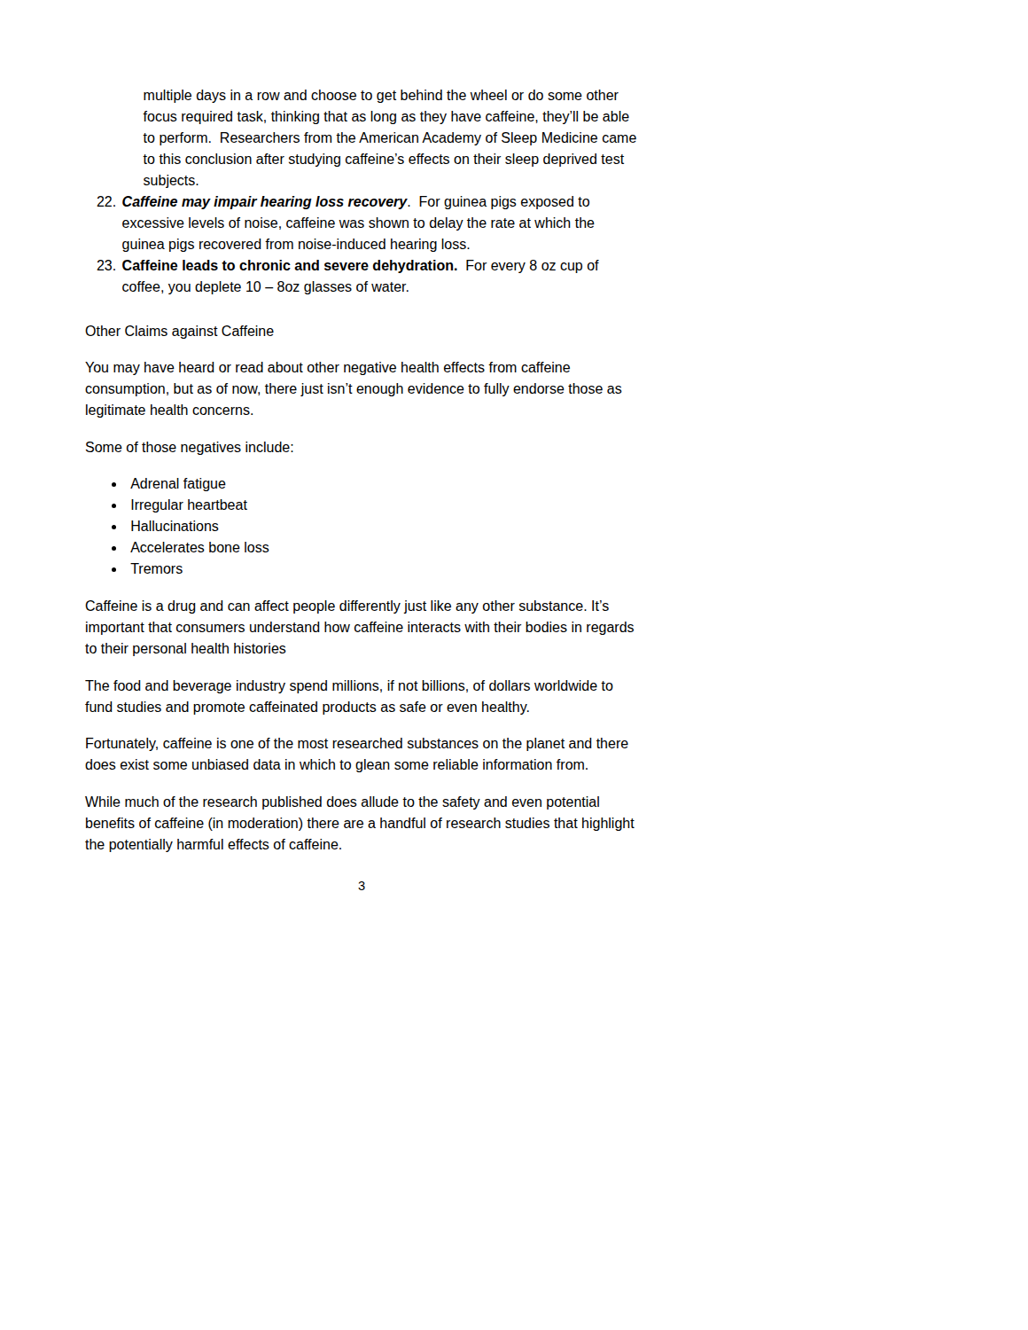multiple days in a row and choose to get behind the wheel or do some other focus required task, thinking that as long as they have caffeine, they’ll be able to perform. Researchers from the American Academy of Sleep Medicine came to this conclusion after studying caffeine’s effects on their sleep deprived test subjects.
22. Caffeine may impair hearing loss recovery. For guinea pigs exposed to excessive levels of noise, caffeine was shown to delay the rate at which the guinea pigs recovered from noise-induced hearing loss.
23. Caffeine leads to chronic and severe dehydration. For every 8 oz cup of coffee, you deplete 10 – 8oz glasses of water.
Other Claims against Caffeine
You may have heard or read about other negative health effects from caffeine consumption, but as of now, there just isn’t enough evidence to fully endorse those as legitimate health concerns.
Some of those negatives include:
Adrenal fatigue
Irregular heartbeat
Hallucinations
Accelerates bone loss
Tremors
Caffeine is a drug and can affect people differently just like any other substance. It’s important that consumers understand how caffeine interacts with their bodies in regards to their personal health histories
The food and beverage industry spend millions, if not billions, of dollars worldwide to fund studies and promote caffeinated products as safe or even healthy.
Fortunately, caffeine is one of the most researched substances on the planet and there does exist some unbiased data in which to glean some reliable information from.
While much of the research published does allude to the safety and even potential benefits of caffeine (in moderation) there are a handful of research studies that highlight the potentially harmful effects of caffeine.
3